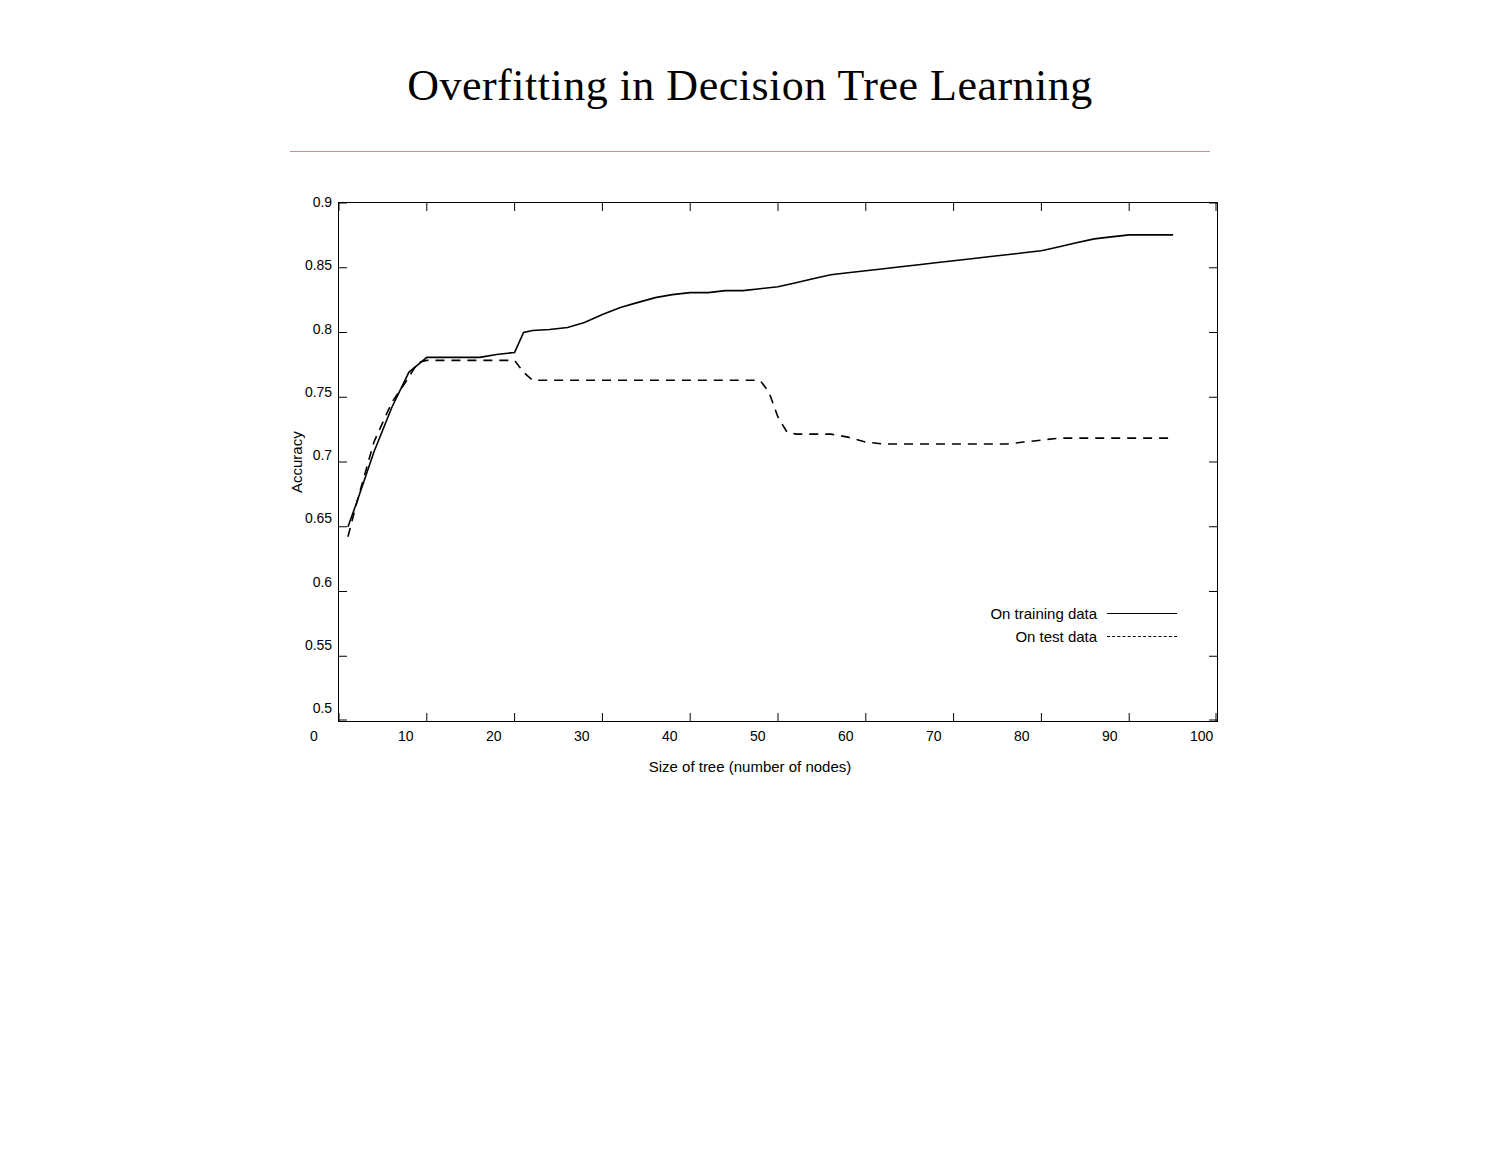Overfitting in Decision Tree Learning
Accuracy
0.9 0.85 0.8 0.75 0.7 0.65 0.6 0.55 0.5
On training data
On test data
0 10 20 30 40 50 60 70 80 90 100
Size of tree (number of nodes)